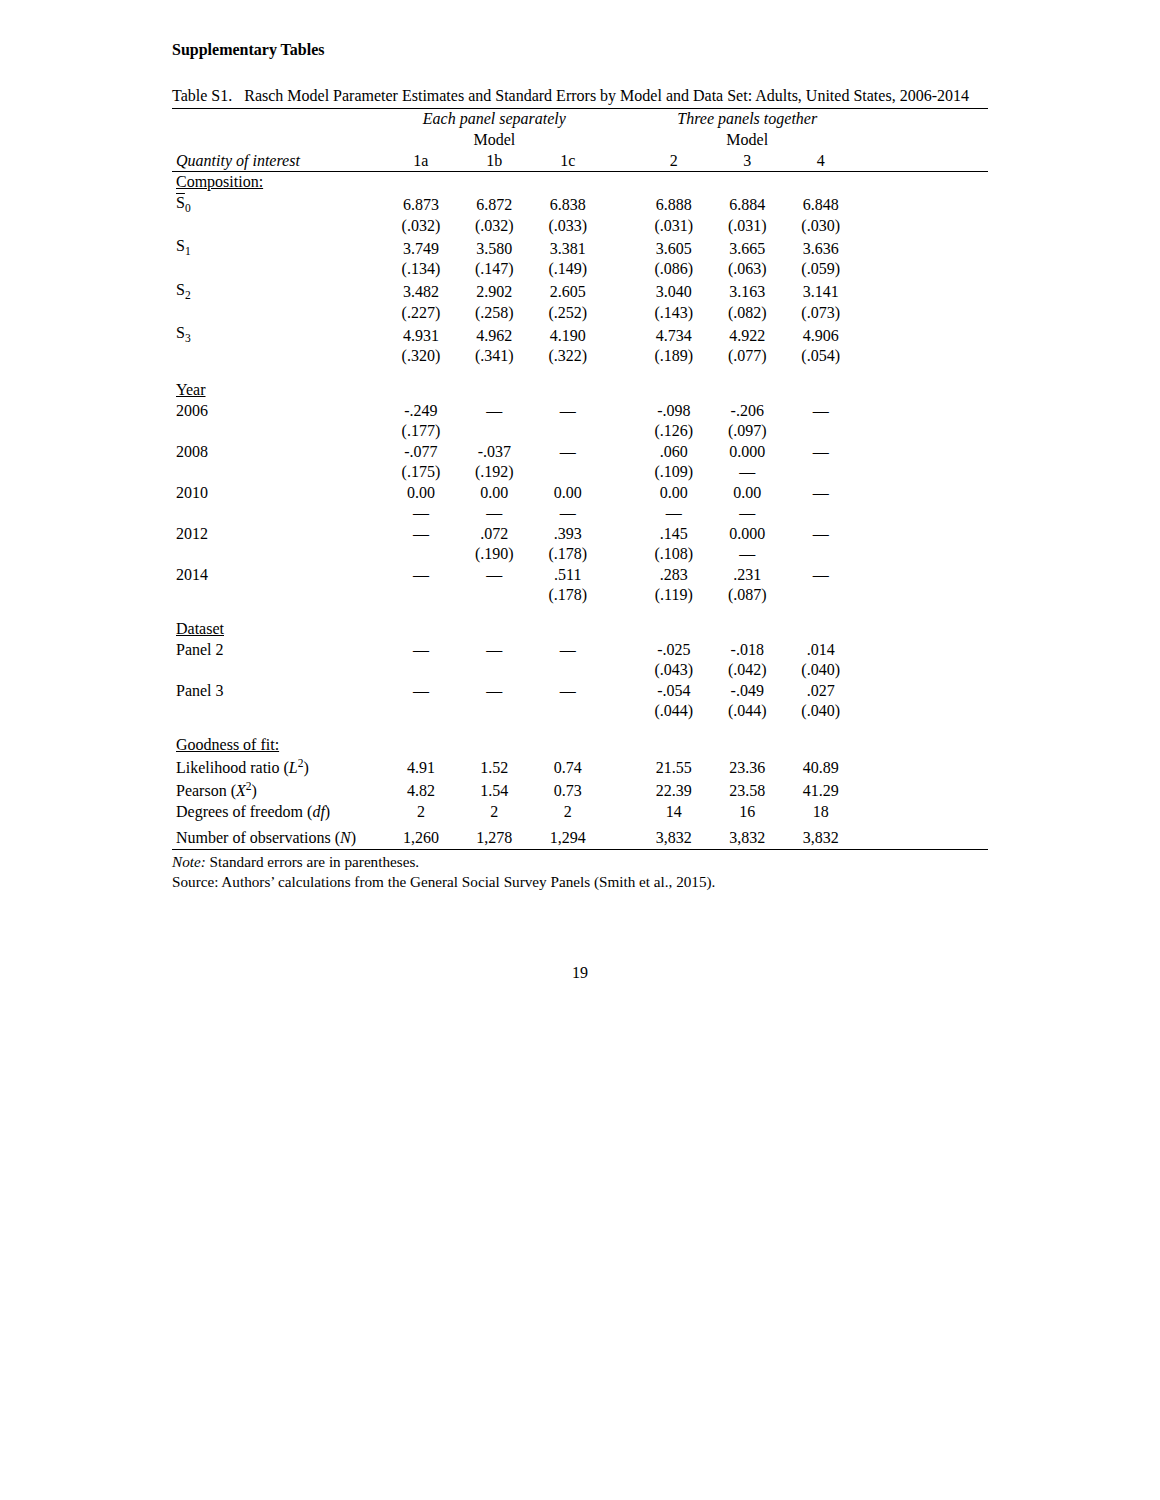Supplementary Tables
Table S1. Rasch Model Parameter Estimates and Standard Errors by Model and Data Set: Adults, United States, 2006-2014
| | Each panel separately | | Three panels together | |
| --- | --- | --- | --- | --- |
| | Model | | Model | |
| Quantity of interest | 1a | 1b | 1c | | 2 | 3 | 4 | |
| Composition: | | | | | | | | |
| S 0 | 6.873 | 6.872 | 6.838 | | 6.888 | 6.884 | 6.848 | |
| | (.032) | (.032) | (.033) | | (.031) | (.031) | (.030) | |
| S 1 | 3.749 | 3.580 | 3.381 | | 3.605 | 3.665 | 3.636 | |
| | (.134) | (.147) | (.149) | | (.086) | (.063) | (.059) | |
| S 2 | 3.482 | 2.902 | 2.605 | | 3.040 | 3.163 | 3.141 | |
| | (.227) | (.258) | (.252) | | (.143) | (.082) | (.073) | |
| S 3 | 4.931 | 4.962 | 4.190 | | 4.734 | 4.922 | 4.906 | |
| | (.320) | (.341) | (.322) | | (.189) | (.077) | (.054) | |
| Year | | | | | | | | |
| 2006 | -.249 | — | — | | -.098 | -.206 | — | |
| | (.177) | | | | (.126) | (.097) | | |
| 2008 | -.077 | -.037 | — | | .060 | 0.000 | — | |
| | (.175) | (.192) | | | (.109) | — | | |
| 2010 | 0.00 | 0.00 | 0.00 | | 0.00 | 0.00 | — | |
| | — | — | — | | — | — | | |
| 2012 | — | .072 | .393 | | .145 | 0.000 | — | |
| | | (.190) | (.178) | | (.108) | — | | |
| 2014 | — | — | .511 | | .283 | .231 | — | |
| | | | (.178) | | (.119) | (.087) | | |
| Dataset | | | | | | | | |
| Panel 2 | — | — | — | | -.025 | -.018 | .014 | |
| | | | | | (.043) | (.042) | (.040) | |
| Panel 3 | — | — | — | | -.054 | -.049 | .027 | |
| | | | | | (.044) | (.044) | (.040) | |
| Goodness of fit: | | | | | | | | |
| Likelihood ratio ( L 2 ) | 4.91 | 1.52 | 0.74 | | 21.55 | 23.36 | 40.89 | |
| Pearson ( X 2 ) | 4.82 | 1.54 | 0.73 | | 22.39 | 23.58 | 41.29 | |
| Degrees of freedom ( df ) | 2 | 2 | 2 | | 14 | 16 | 18 | |
| Number of observations ( N ) | 1,260 | 1,278 | 1,294 | | 3,832 | 3,832 | 3,832 | |
Note: Standard errors are in parentheses.
Source: Authors’ calculations from the General Social Survey Panels (Smith et al., 2015).
19